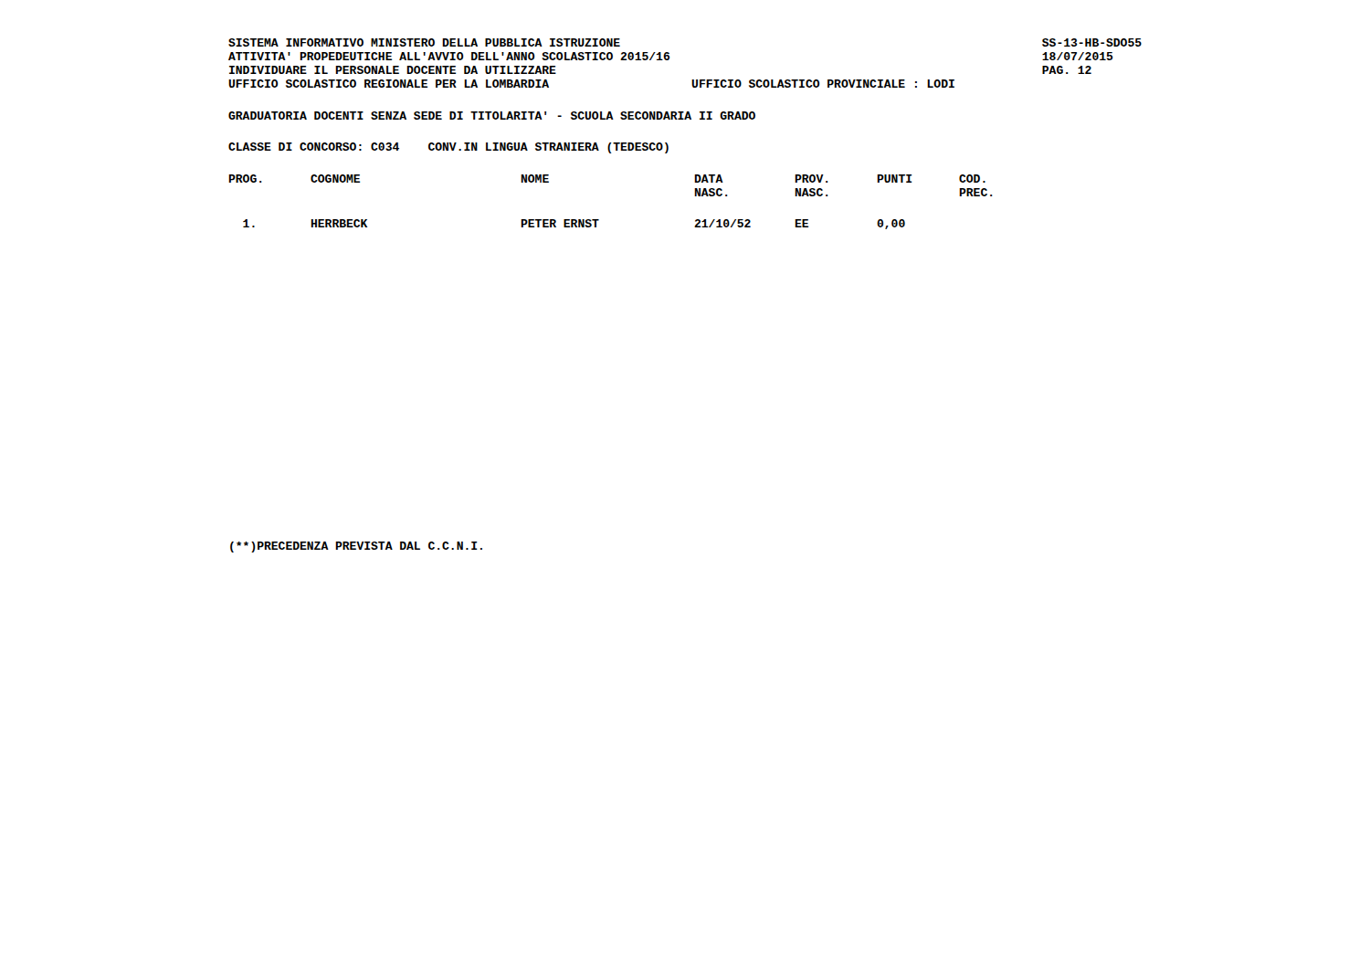SISTEMA INFORMATIVO MINISTERO DELLA PUBBLICA ISTRUZIONE ATTIVITA' PROPEDEUTICHE ALL'AVVIO DELL'ANNO SCOLASTICO 2015/16 INDIVIDUARE IL PERSONALE DOCENTE DA UTILIZZARE UFFICIO SCOLASTICO REGIONALE PER LA LOMBARDIA UFFICIO SCOLASTICO PROVINCIALE : LODI
SS-13-HB-SDO55 18/07/2015 PAG. 12
GRADUATORIA DOCENTI SENZA SEDE DI TITOLARITA' - SCUOLA SECONDARIA II GRADO
CLASSE DI CONCORSO: C034 CONV.IN LINGUA STRANIERA (TEDESCO)
| PROG. | COGNOME | NOME | DATA NASC. | PROV. NASC. | PUNTI | COD. PREC. |
| --- | --- | --- | --- | --- | --- | --- |
| 1. | HERRBECK | PETER ERNST | 21/10/52 | EE | 0,00 | |
(**)PRECEDENZA PREVISTA DAL C.C.N.I.